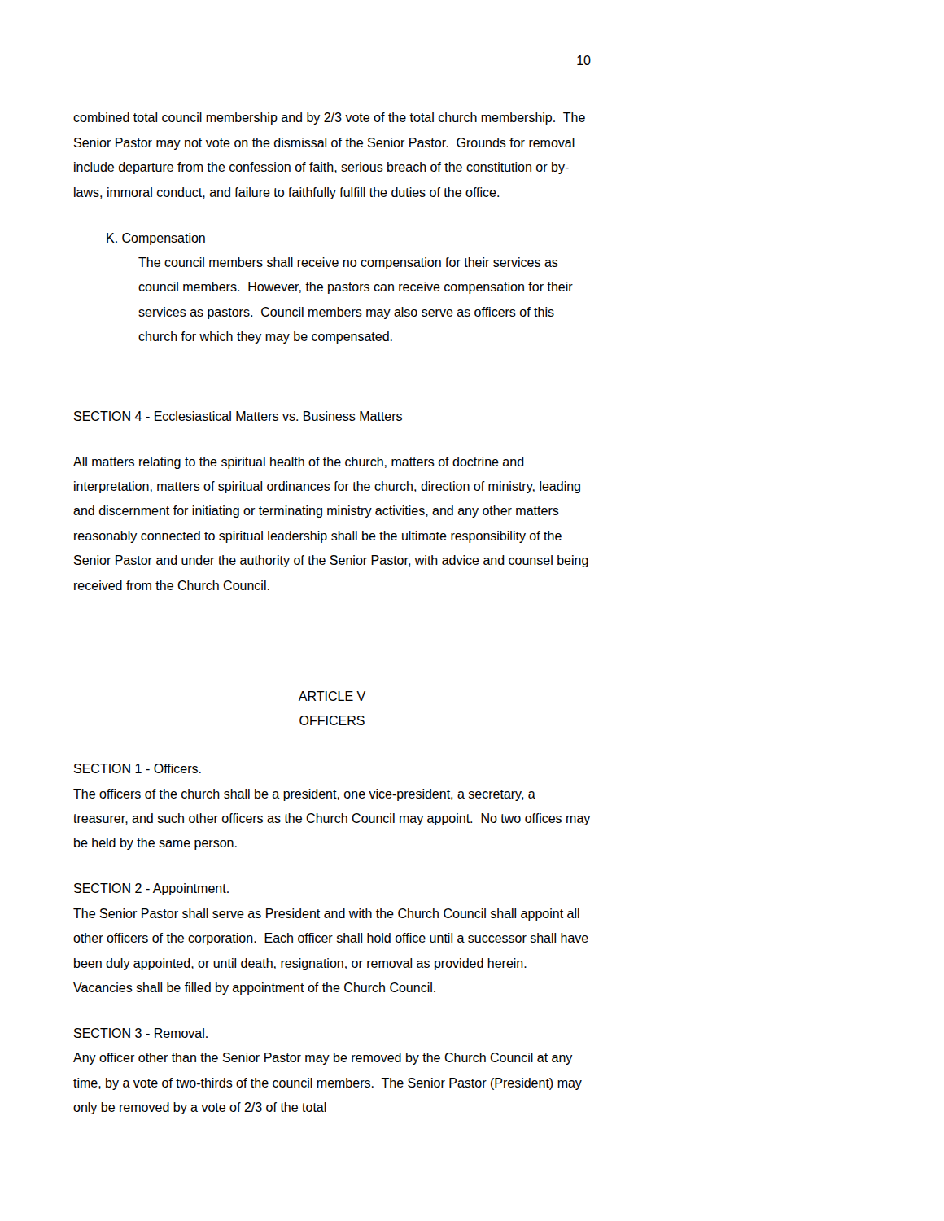10
combined total council membership and by 2/3 vote of the total church membership. The Senior Pastor may not vote on the dismissal of the Senior Pastor. Grounds for removal include departure from the confession of faith, serious breach of the constitution or by-laws, immoral conduct, and failure to faithfully fulfill the duties of the office.
K. Compensation
The council members shall receive no compensation for their services as council members. However, the pastors can receive compensation for their services as pastors. Council members may also serve as officers of this church for which they may be compensated.
SECTION 4 - Ecclesiastical Matters vs. Business Matters
All matters relating to the spiritual health of the church, matters of doctrine and interpretation, matters of spiritual ordinances for the church, direction of ministry, leading and discernment for initiating or terminating ministry activities, and any other matters reasonably connected to spiritual leadership shall be the ultimate responsibility of the Senior Pastor and under the authority of the Senior Pastor, with advice and counsel being received from the Church Council.
ARTICLE V
OFFICERS
SECTION 1 - Officers.
The officers of the church shall be a president, one vice-president, a secretary, a treasurer, and such other officers as the Church Council may appoint. No two offices may be held by the same person.
SECTION 2 - Appointment.
The Senior Pastor shall serve as President and with the Church Council shall appoint all other officers of the corporation. Each officer shall hold office until a successor shall have been duly appointed, or until death, resignation, or removal as provided herein. Vacancies shall be filled by appointment of the Church Council.
SECTION 3 - Removal.
Any officer other than the Senior Pastor may be removed by the Church Council at any time, by a vote of two-thirds of the council members. The Senior Pastor (President) may only be removed by a vote of 2/3 of the total